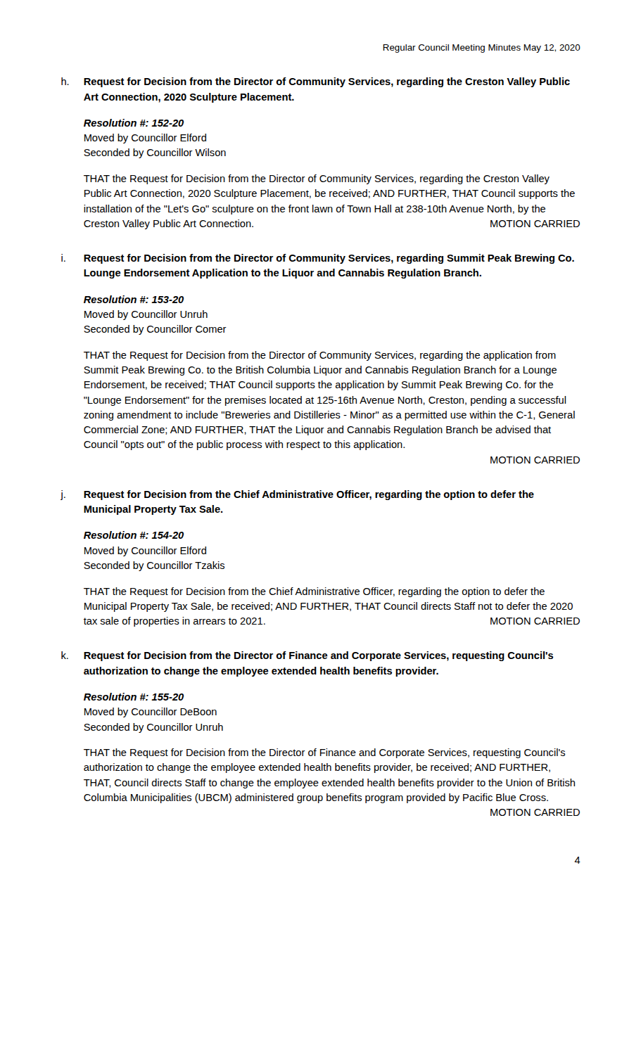Regular Council Meeting Minutes May 12, 2020
h.
Request for Decision from the Director of Community Services, regarding the Creston Valley Public Art Connection, 2020 Sculpture Placement.
Resolution #: 152-20
Moved by Councillor Elford
Seconded by Councillor Wilson
THAT the Request for Decision from the Director of Community Services, regarding the Creston Valley Public Art Connection, 2020 Sculpture Placement, be received; AND FURTHER, THAT Council supports the installation of the "Let's Go" sculpture on the front lawn of Town Hall at 238-10th Avenue North, by the Creston Valley Public Art Connection. MOTION CARRIED
i.
Request for Decision from the Director of Community Services, regarding Summit Peak Brewing Co. Lounge Endorsement Application to the Liquor and Cannabis Regulation Branch.
Resolution #: 153-20
Moved by Councillor Unruh
Seconded by Councillor Comer
THAT the Request for Decision from the Director of Community Services, regarding the application from Summit Peak Brewing Co. to the British Columbia Liquor and Cannabis Regulation Branch for a Lounge Endorsement, be received; THAT Council supports the application by Summit Peak Brewing Co. for the "Lounge Endorsement" for the premises located at 125-16th Avenue North, Creston, pending a successful zoning amendment to include "Breweries and Distilleries - Minor" as a permitted use within the C-1, General Commercial Zone; AND FURTHER, THAT the Liquor and Cannabis Regulation Branch be advised that Council "opts out" of the public process with respect to this application.
MOTION CARRIED
j.
Request for Decision from the Chief Administrative Officer, regarding the option to defer the Municipal Property Tax Sale.
Resolution #: 154-20
Moved by Councillor Elford
Seconded by Councillor Tzakis
THAT the Request for Decision from the Chief Administrative Officer, regarding the option to defer the Municipal Property Tax Sale, be received; AND FURTHER, THAT Council directs Staff not to defer the 2020 tax sale of properties in arrears to 2021. MOTION CARRIED
k.
Request for Decision from the Director of Finance and Corporate Services, requesting Council's authorization to change the employee extended health benefits provider.
Resolution #: 155-20
Moved by Councillor DeBoon
Seconded by Councillor Unruh
THAT the Request for Decision from the Director of Finance and Corporate Services, requesting Council's authorization to change the employee extended health benefits provider, be received; AND FURTHER, THAT, Council directs Staff to change the employee extended health benefits provider to the Union of British Columbia Municipalities (UBCM) administered group benefits program provided by Pacific Blue Cross. MOTION CARRIED
4